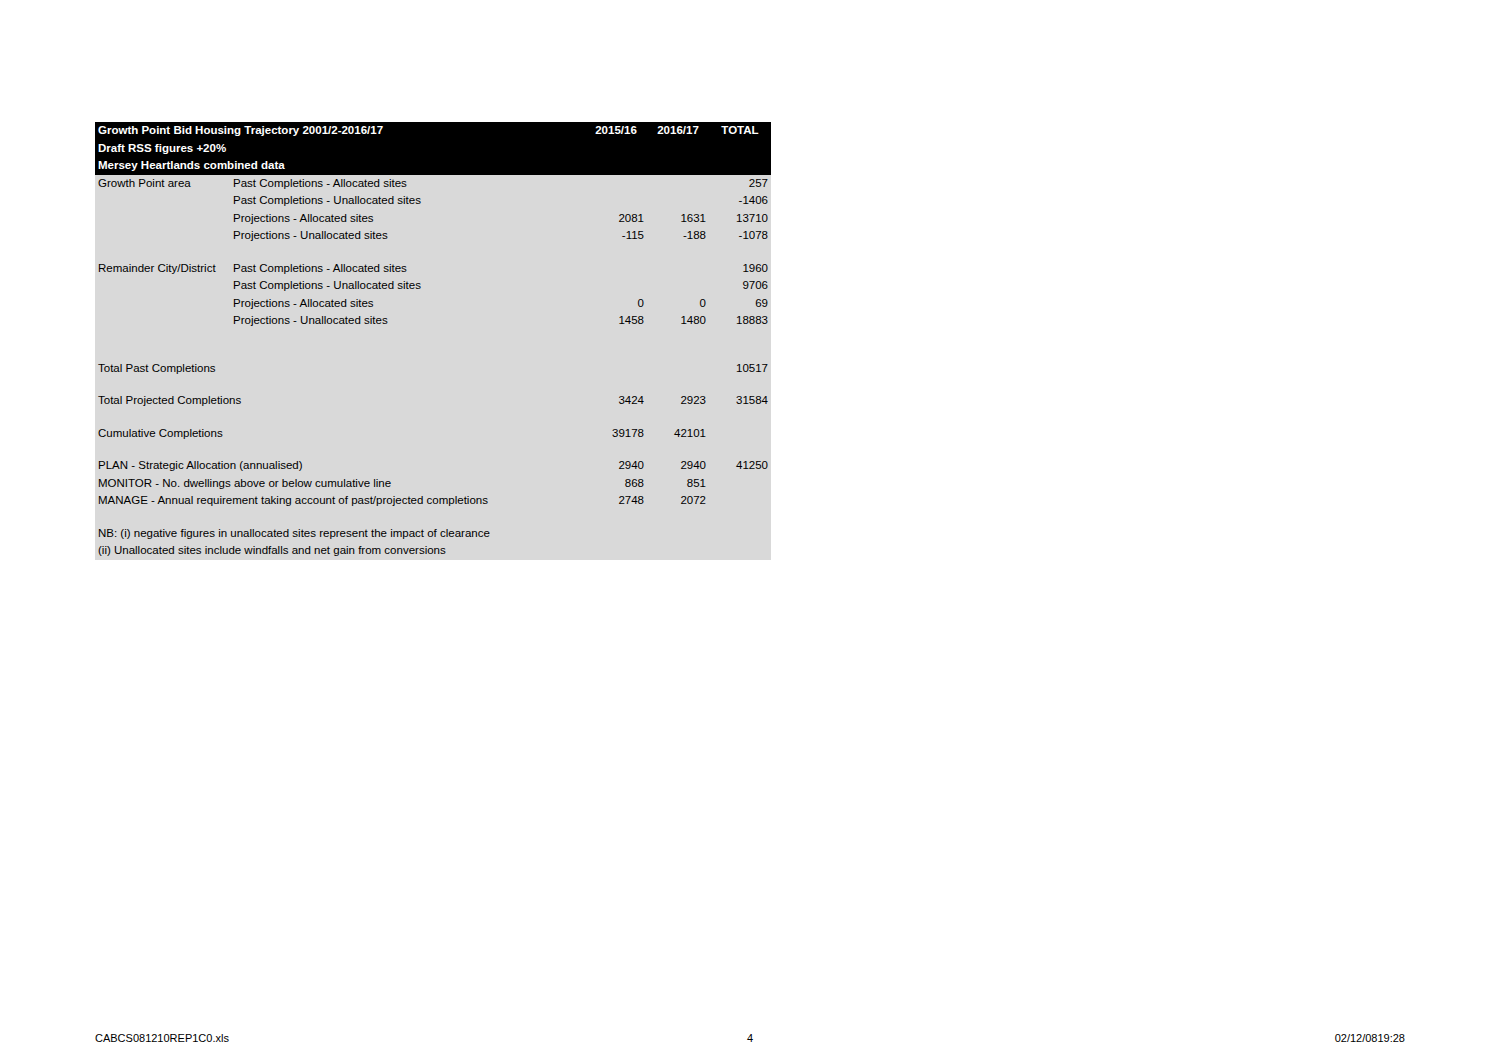| Growth Point Bid Housing Trajectory 2001/2-2016/17 | 2015/16 | 2016/17 | TOTAL |
| Draft RSS figures +20% | | | |
| Mersey Heartlands combined data | | | |
| Growth Point area | Past Completions - Allocated sites | | | 257 |
| | Past Completions - Unallocated sites | | | -1406 |
| | Projections - Allocated sites | 2081 | 1631 | 13710 |
| | Projections - Unallocated sites | -115 | -188 | -1078 |
| Remainder City/District | Past Completions - Allocated sites | | | 1960 |
| | Past Completions - Unallocated sites | | | 9706 |
| | Projections - Allocated sites | 0 | 0 | 69 |
| | Projections - Unallocated sites | 1458 | 1480 | 18883 |
| Total Past Completions | | | 10517 |
| Total Projected Completions | 3424 | 2923 | 31584 |
| Cumulative Completions | 39178 | 42101 | |
| PLAN - Strategic Allocation (annualised) | 2940 | 2940 | 41250 |
| MONITOR - No. dwellings above or below cumulative line | 868 | 851 | |
| MANAGE - Annual requirement taking account of past/projected completions | 2748 | 2072 | |
| NB: (i) negative figures in unallocated sites represent the impact of clearance | | | |
| (ii) Unallocated sites include windfalls and net gain from conversions | | | |
CABCS081210REP1C0.xls 4 02/12/0819:28